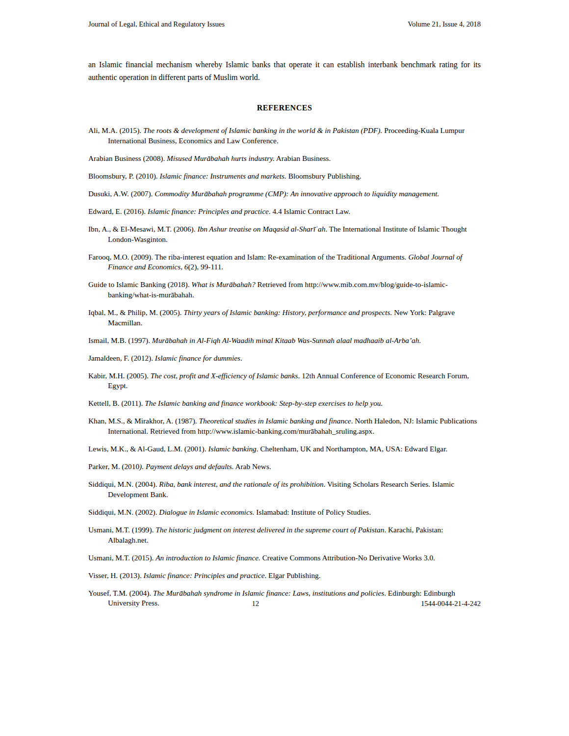Journal of Legal, Ethical and Regulatory Issues
Volume 21, Issue 4, 2018
an Islamic financial mechanism whereby Islamic banks that operate it can establish interbank benchmark rating for its authentic operation in different parts of Muslim world.
REFERENCES
Ali, M.A. (2015). The roots & development of Islamic banking in the world & in Pakistan (PDF). Proceeding-Kuala Lumpur International Business, Economics and Law Conference.
Arabian Business (2008). Misused Murābahah hurts industry. Arabian Business.
Bloomsbury, P. (2010). Islamic finance: Instruments and markets. Bloomsbury Publishing.
Dusuki, A.W. (2007). Commodity Murābahah programme (CMP): An innovative approach to liquidity management.
Edward, E. (2016). Islamic finance: Principles and practice. 4.4 Islamic Contract Law.
Ibn, A., & El-Mesawi, M.T. (2006). Ibn Ashur treatise on Maqasid al-Sharīʿah. The International Institute of Islamic Thought London-Wasginton.
Farooq, M.O. (2009). The riba-interest equation and Islam: Re-examination of the Traditional Arguments. Global Journal of Finance and Economics, 6(2), 99-111.
Guide to Islamic Banking (2018). What is Murābahah? Retrieved from http://www.mib.com.mv/blog/guide-to-islamic-banking/what-is-murābahah.
Iqbal, M., & Philip, M. (2005). Thirty years of Islamic banking: History, performance and prospects. New York: Palgrave Macmillan.
Ismail, M.B. (1997). Murābahah in Al-Fiqh Al-Waadih minal Kitaab Was-Sunnah alaal madhaaib al-Arba’ah.
Jamaldeen, F. (2012). Islamic finance for dummies.
Kabir, M.H. (2005). The cost, profit and X-efficiency of Islamic banks. 12th Annual Conference of Economic Research Forum, Egypt.
Kettell, B. (2011). The Islamic banking and finance workbook: Step-by-step exercises to help you.
Khan, M.S., & Mirakhor, A. (1987). Theoretical studies in Islamic banking and finance. North Haledon, NJ: Islamic Publications International. Retrieved from http://www.islamic-banking.com/murābahah_sruling.aspx.
Lewis, M.K., & Al-Gaud, L.M. (2001). Islamic banking. Cheltenham, UK and Northampton, MA, USA: Edward Elgar.
Parker, M. (2010). Payment delays and defaults. Arab News.
Siddiqui, M.N. (2004). Riba, bank interest, and the rationale of its prohibition. Visiting Scholars Research Series. Islamic Development Bank.
Siddiqui, M.N. (2002). Dialogue in Islamic economics. Islamabad: Institute of Policy Studies.
Usmani, M.T. (1999). The historic judgment on interest delivered in the supreme court of Pakistan. Karachi, Pakistan: Albalagh.net.
Usmani, M.T. (2015). An introduction to Islamic finance. Creative Commons Attribution-No Derivative Works 3.0.
Visser, H. (2013). Islamic finance: Principles and practice. Elgar Publishing.
Yousef, T.M. (2004). The Murābahah syndrome in Islamic finance: Laws, institutions and policies. Edinburgh: Edinburgh University Press.
12
1544-0044-21-4-242